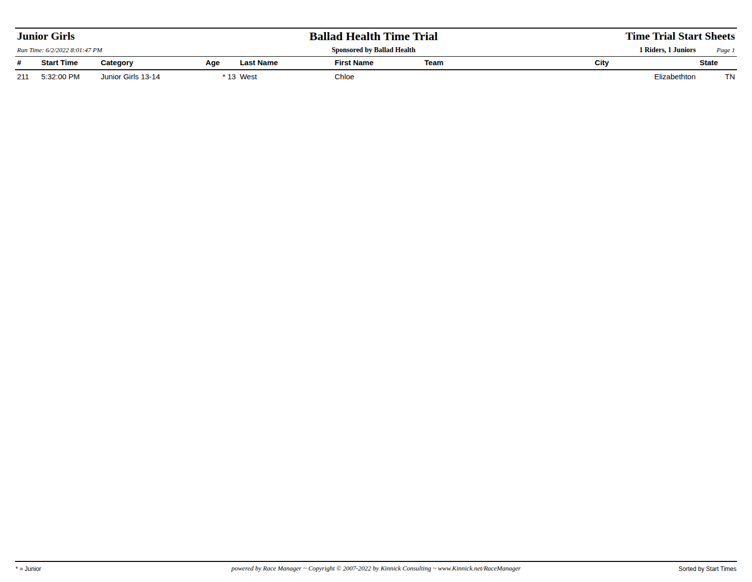| Junior Girls | Ballad Health Time Trial | Time Trial Start Sheets |
| Run Time: 6/2/2022 8:01:47 PM | Sponsored by Ballad Health | 1 Riders, 1 Juniors | Page 1 |
| # | Start Time | Category | Age | Last Name | First Name | Team | City | State |
| --- | --- | --- | --- | --- | --- | --- | --- | --- |
| 211 | 5:32:00 PM | Junior Girls 13-14 | * 13 | West | Chloe | | Elizabethton | TN |
| * = Junior | powered by Race Manager ~ Copyright © 2007-2022 by Kinnick Consulting ~ www.Kinnick.net/RaceManager | Sorted by Start Times |